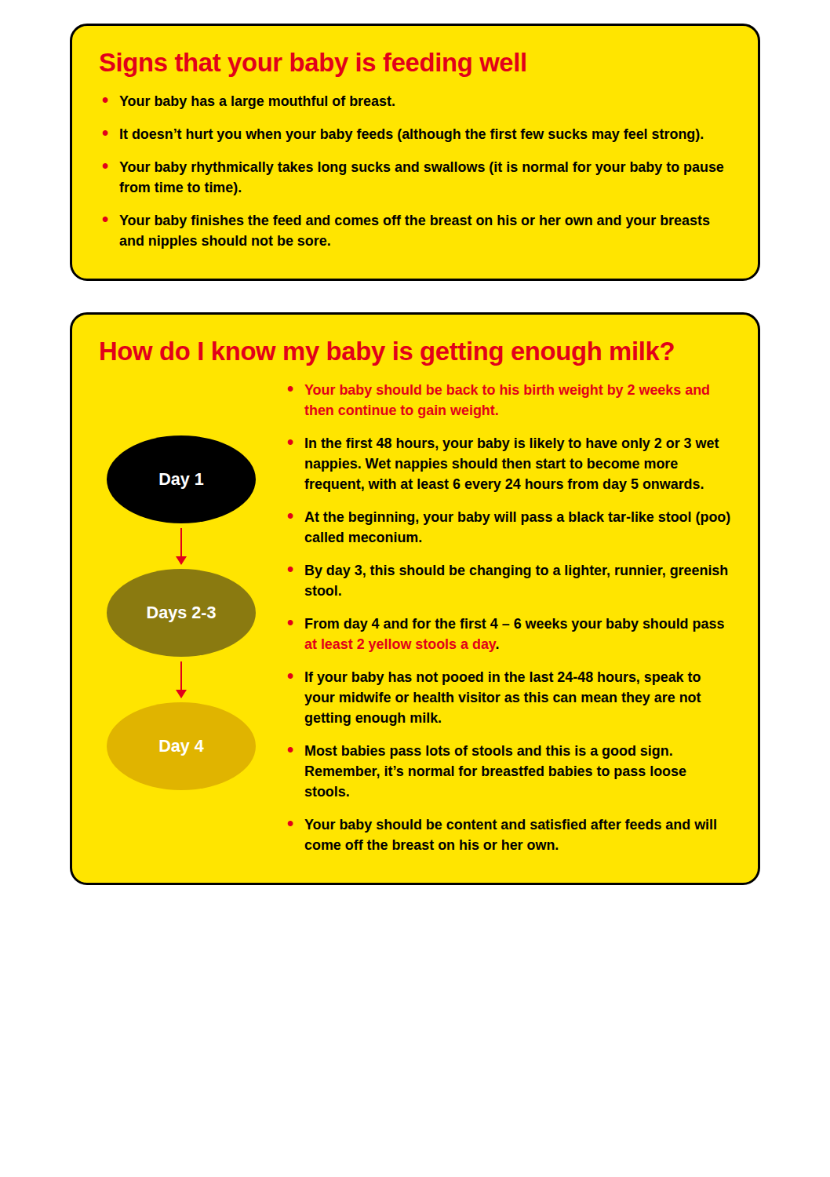Signs that your baby is feeding well
Your baby has a large mouthful of breast.
It doesn’t hurt you when your baby feeds (although the first few sucks may feel strong).
Your baby rhythmically takes long sucks and swallows (it is normal for your baby to pause from time to time).
Your baby finishes the feed and comes off the breast on his or her own and your breasts and nipples should not be sore.
How do I know my baby is getting enough milk?
Day 1
Days 2-3
Day 4
Your baby should be back to his birth weight by 2 weeks and then continue to gain weight.
In the first 48 hours, your baby is likely to have only 2 or 3 wet nappies. Wet nappies should then start to become more frequent, with at least 6 every 24 hours from day 5 onwards.
At the beginning, your baby will pass a black tar-like stool (poo) called meconium.
By day 3, this should be changing to a lighter, runnier, greenish stool.
From day 4 and for the first 4 – 6 weeks your baby should pass at least 2 yellow stools a day.
If your baby has not pooed in the last 24-48 hours, speak to your midwife or health visitor as this can mean they are not getting enough milk.
Most babies pass lots of stools and this is a good sign. Remember, it’s normal for breastfed babies to pass loose stools.
Your baby should be content and satisfied after feeds and will come off the breast on his or her own.